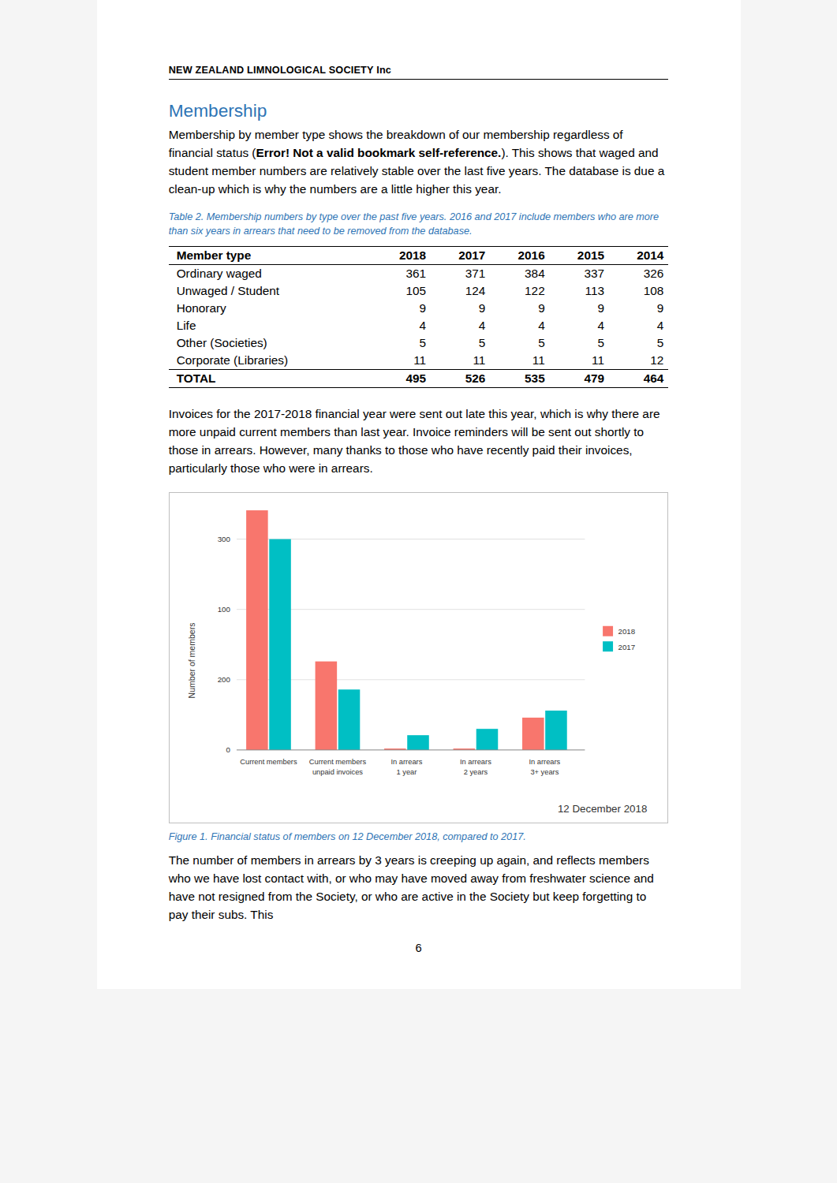NEW ZEALAND LIMNOLOGICAL SOCIETY Inc
Membership
Membership by member type shows the breakdown of our membership regardless of financial status (Error! Not a valid bookmark self-reference.). This shows that waged and student member numbers are relatively stable over the last five years. The database is due a clean-up which is why the numbers are a little higher this year.
Table 2. Membership numbers by type over the past five years. 2016 and 2017 include members who are more than six years in arrears that need to be removed from the database.
| Member type | 2018 | 2017 | 2016 | 2015 | 2014 |
| --- | --- | --- | --- | --- | --- |
| Ordinary waged | 361 | 371 | 384 | 337 | 326 |
| Unwaged / Student | 105 | 124 | 122 | 113 | 108 |
| Honorary | 9 | 9 | 9 | 9 | 9 |
| Life | 4 | 4 | 4 | 4 | 4 |
| Other (Societies) | 5 | 5 | 5 | 5 | 5 |
| Corporate (Libraries) | 11 | 11 | 11 | 11 | 12 |
| TOTAL | 495 | 526 | 535 | 479 | 464 |
Invoices for the 2017-2018 financial year were sent out late this year, which is why there are more unpaid current members than last year. Invoice reminders will be sent out shortly to those in arrears. However, many thanks to those who have recently paid their invoices, particularly those who were in arrears.
Number of members 0 100 100 200 300 Current members Current members unpaid invoices In arrears 1 year In arrears 2 years In arrears 3+ years 2018 2017
12 December 2018
Figure 1. Financial status of members on 12 December 2018, compared to 2017.
The number of members in arrears by 3 years is creeping up again, and reflects members who we have lost contact with, or who may have moved away from freshwater science and have not resigned from the Society, or who are active in the Society but keep forgetting to pay their subs. This
6